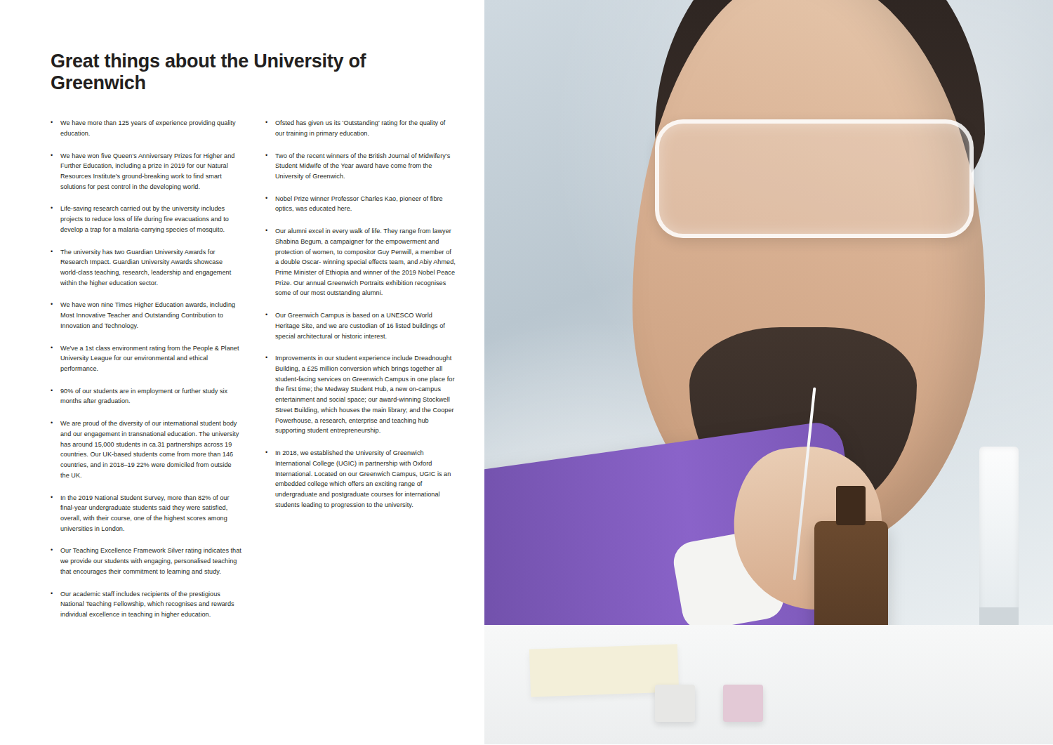Great things about the University of Greenwich
We have more than 125 years of experience providing quality education.
We have won five Queen's Anniversary Prizes for Higher and Further Education, including a prize in 2019 for our Natural Resources Institute's ground-breaking work to find smart solutions for pest control in the developing world.
Life-saving research carried out by the university includes projects to reduce loss of life during fire evacuations and to develop a trap for a malaria-carrying species of mosquito.
The university has two Guardian University Awards for Research Impact. Guardian University Awards showcase world-class teaching, research, leadership and engagement within the higher education sector.
We have won nine Times Higher Education awards, including Most Innovative Teacher and Outstanding Contribution to Innovation and Technology.
We've a 1st class environment rating from the People & Planet University League for our environmental and ethical performance.
90% of our students are in employment or further study six months after graduation.
We are proud of the diversity of our international student body and our engagement in transnational education. The university has around 15,000 students in ca.31 partnerships across 19 countries. Our UK-based students come from more than 146 countries, and in 2018–19 22% were domiciled from outside the UK.
In the 2019 National Student Survey, more than 82% of our final-year undergraduate students said they were satisfied, overall, with their course, one of the highest scores among universities in London.
Our Teaching Excellence Framework Silver rating indicates that we provide our students with engaging, personalised teaching that encourages their commitment to learning and study.
Our academic staff includes recipients of the prestigious National Teaching Fellowship, which recognises and rewards individual excellence in teaching in higher education.
Ofsted has given us its 'Outstanding' rating for the quality of our training in primary education.
Two of the recent winners of the British Journal of Midwifery's Student Midwife of the Year award have come from the University of Greenwich.
Nobel Prize winner Professor Charles Kao, pioneer of fibre optics, was educated here.
Our alumni excel in every walk of life. They range from lawyer Shabina Begum, a campaigner for the empowerment and protection of women, to compositor Guy Penwill, a member of a double Oscar- winning special effects team, and Abiy Ahmed, Prime Minister of Ethiopia and winner of the 2019 Nobel Peace Prize. Our annual Greenwich Portraits exhibition recognises some of our most outstanding alumni.
Our Greenwich Campus is based on a UNESCO World Heritage Site, and we are custodian of 16 listed buildings of special architectural or historic interest.
Improvements in our student experience include Dreadnought Building, a £25 million conversion which brings together all student-facing services on Greenwich Campus in one place for the first time; the Medway Student Hub, a new on-campus entertainment and social space; our award-winning Stockwell Street Building, which houses the main library; and the Cooper Powerhouse, a research, enterprise and teaching hub supporting student entrepreneurship.
In 2018, we established the University of Greenwich International College (UGIC) in partnership with Oxford International. Located on our Greenwich Campus, UGIC is an embedded college which offers an exciting range of undergraduate and postgraduate courses for international students leading to progression to the university.